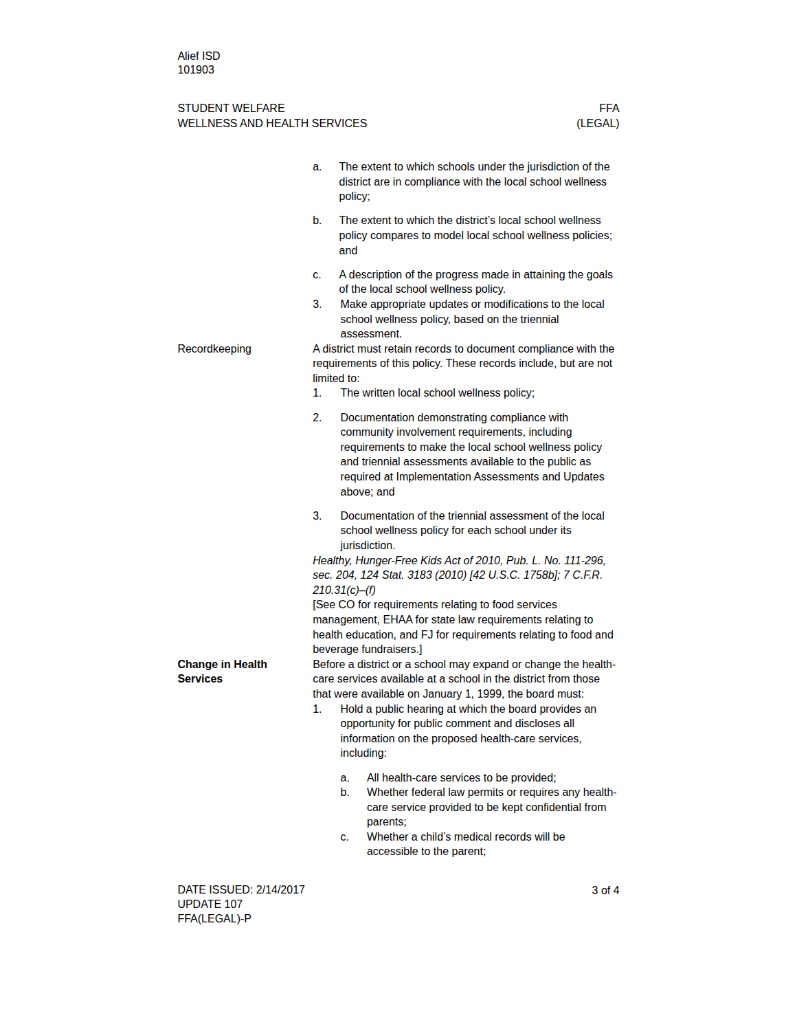Alief ISD
101903
| STUDENT WELFARE | FFA |
| WELLNESS AND HEALTH SERVICES | (LEGAL) |
| | / a. / The extent to which schools under the jurisdiction of the district are in compliance with the local school wellness policy; / / b. / The extent to which the district’s local school wellness policy compares to model local school wellness policies; and / / c. / A description of the progress made in attaining the goals of the local school wellness policy. / |
| | / 3. / Make appropriate updates or modifications to the local school wellness policy, based on the triennial assessment. / |
| Recordkeeping | A district must retain records to document compliance with the requirements of this policy. These records include, but are not limited to: |
| | / 1. / The written local school wellness policy; / / 2. / Documentation demonstrating compliance with community involvement requirements, including requirements to make the local school wellness policy and triennial assessments available to the public as required at Implementation Assessments and Updates above; and / / 3. / Documentation of the triennial assessment of the local school wellness policy for each school under its jurisdiction. / |
| | Healthy, Hunger-Free Kids Act of 2010, Pub. L. No. 111-296, sec. 204, 124 Stat. 3183 (2010) [42 U.S.C. 1758b]; 7 C.F.R. 210.31(c)–(f) |
| | [See CO for requirements relating to food services management, EHAA for state law requirements relating to health education, and FJ for requirements relating to food and beverage fundraisers.] |
| Change in Health Services | Before a district or a school may expand or change the health-care services available at a school in the district from those that were available on January 1, 1999, the board must: |
| | / 1. / Hold a public hearing at which the board provides an opportunity for public comment and discloses all information on the proposed health-care services, including: / a. / All health-care services to be provided; / / b. / Whether federal law permits or requires any health-care service provided to be kept confidential from parents; / / c. / Whether a child’s medical records will be accessible to the parent; / / |
| DATE ISSUED: 2/14/2017 UPDATE 107 FFA(LEGAL)-P | 3 of 4 |